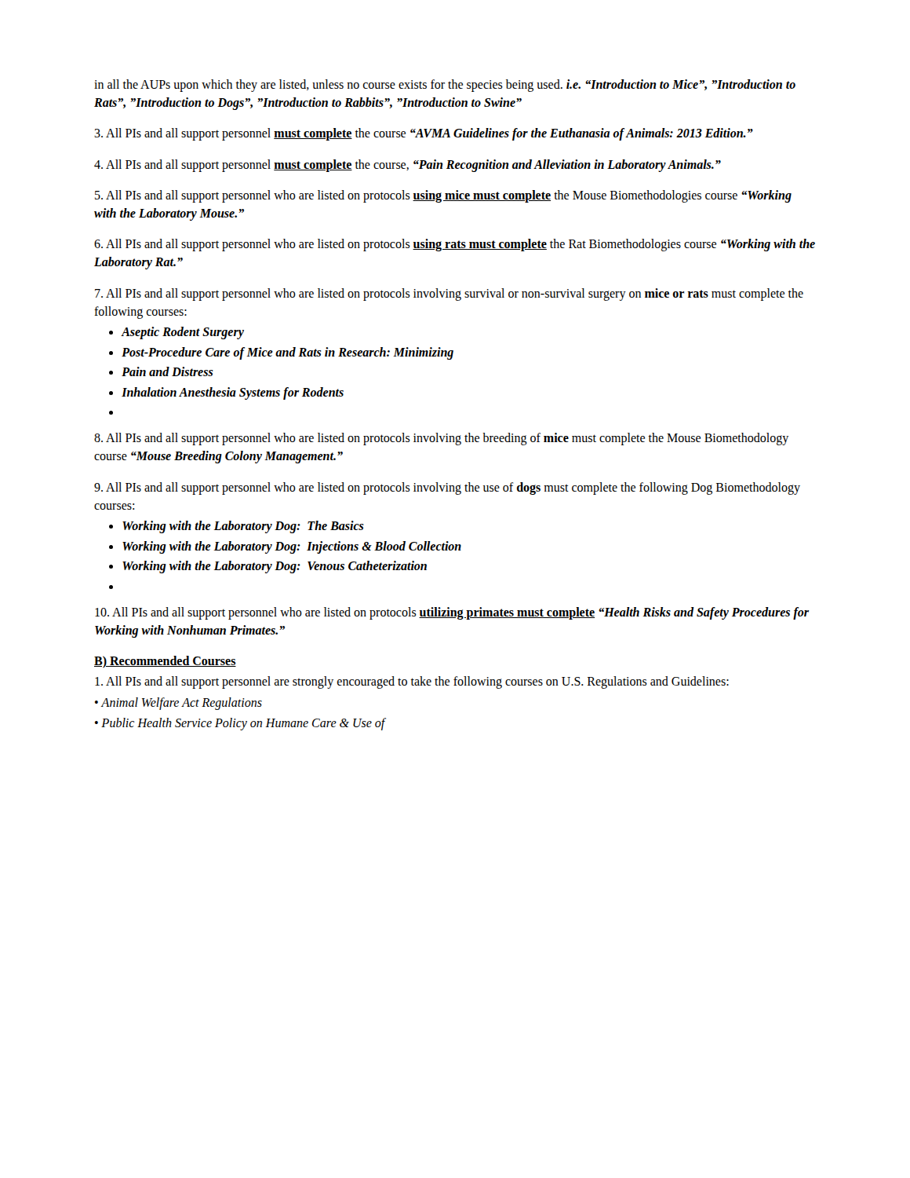in all the AUPs upon which they are listed, unless no course exists for the species being used. i.e. “Introduction to Mice”, ”Introduction to Rats”, ”Introduction to Dogs”, ”Introduction to Rabbits”, ”Introduction to Swine”
3. All PIs and all support personnel must complete the course “AVMA Guidelines for the Euthanasia of Animals: 2013 Edition.”
4. All PIs and all support personnel must complete the course, “Pain Recognition and Alleviation in Laboratory Animals.”
5. All PIs and all support personnel who are listed on protocols using mice must complete the Mouse Biomethodologies course “Working with the Laboratory Mouse.”
6. All PIs and all support personnel who are listed on protocols using rats must complete the Rat Biomethodologies course “Working with the Laboratory Rat.”
7. All PIs and all support personnel who are listed on protocols involving survival or non-survival surgery on mice or rats must complete the following courses:
Aseptic Rodent Surgery
Post-Procedure Care of Mice and Rats in Research: Minimizing
Pain and Distress
Inhalation Anesthesia Systems for Rodents
8. All PIs and all support personnel who are listed on protocols involving the breeding of mice must complete the Mouse Biomethodology course “Mouse Breeding Colony Management.”
9. All PIs and all support personnel who are listed on protocols involving the use of dogs must complete the following Dog Biomethodology courses:
Working with the Laboratory Dog: The Basics
Working with the Laboratory Dog: Injections & Blood Collection
Working with the Laboratory Dog: Venous Catheterization
10. All PIs and all support personnel who are listed on protocols utilizing primates must complete “Health Risks and Safety Procedures for Working with Nonhuman Primates.”
B) Recommended Courses
1. All PIs and all support personnel are strongly encouraged to take the following courses on U.S. Regulations and Guidelines:
• Animal Welfare Act Regulations
• Public Health Service Policy on Humane Care & Use of